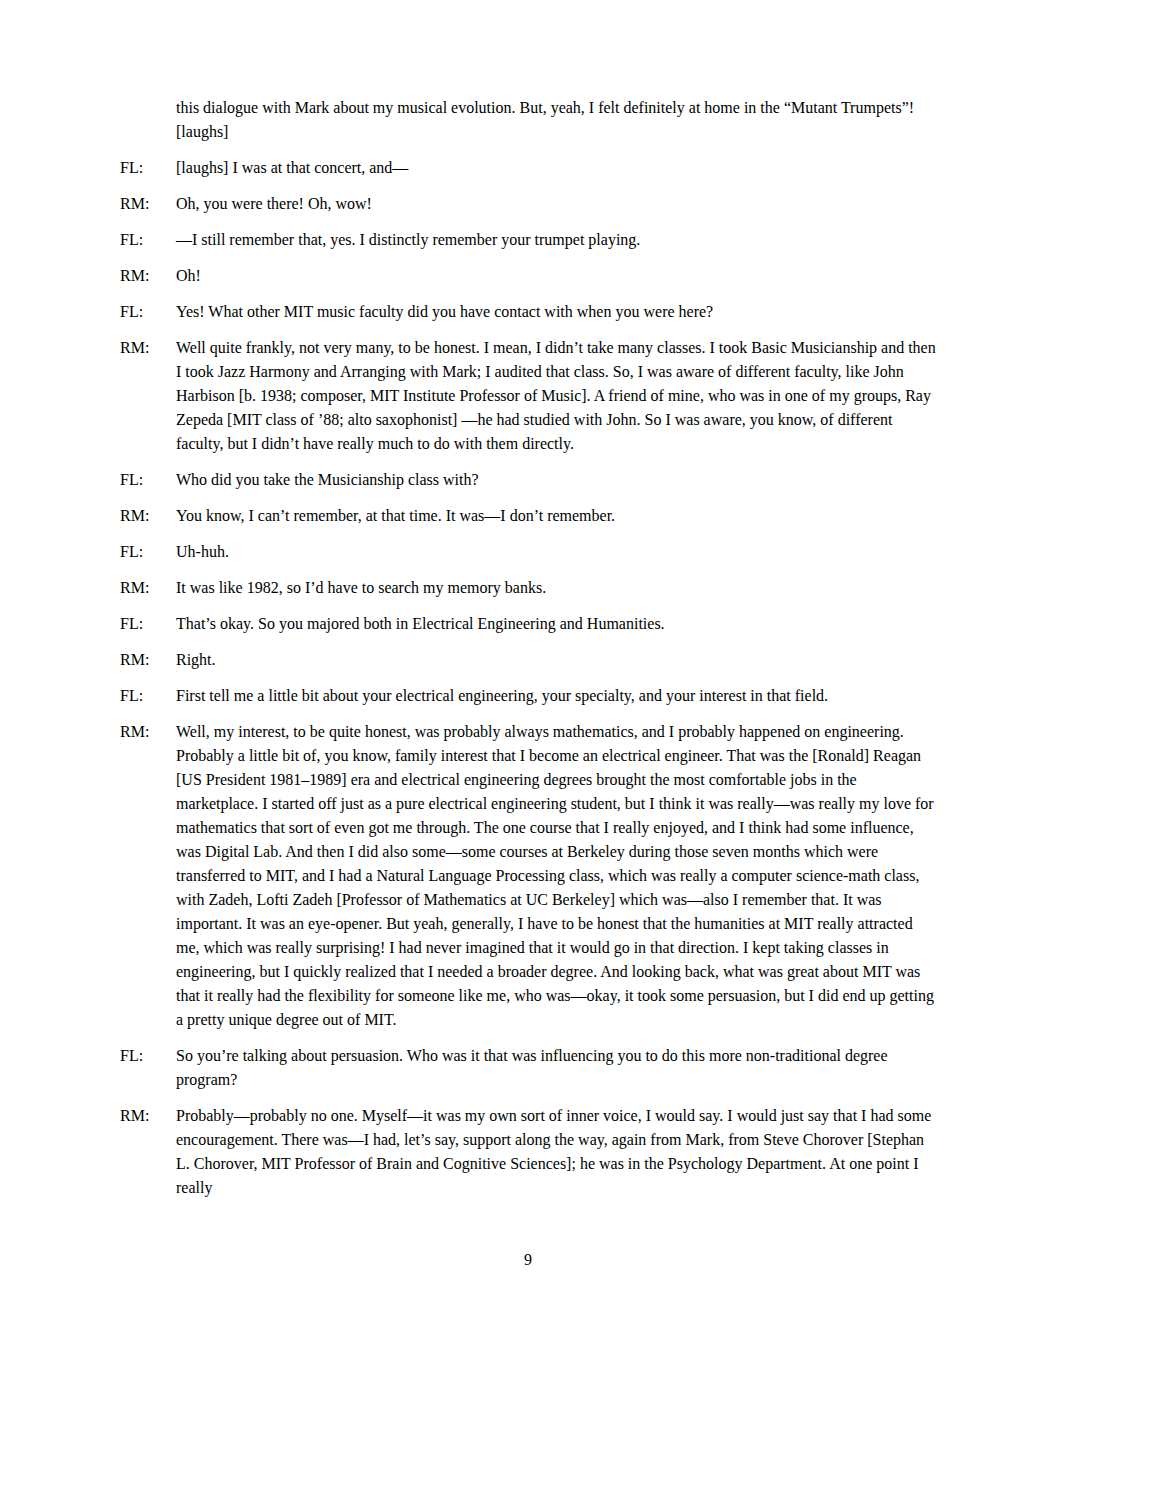this dialogue with Mark about my musical evolution. But, yeah, I felt definitely at home in the “Mutant Trumpets”! [laughs]
FL:
[laughs] I was at that concert, and—
RM:
Oh, you were there! Oh, wow!
FL:
—I still remember that, yes. I distinctly remember your trumpet playing.
RM:
Oh!
FL:
Yes! What other MIT music faculty did you have contact with when you were here?
RM:
Well quite frankly, not very many, to be honest. I mean, I didn’t take many classes. I took Basic Musicianship and then I took Jazz Harmony and Arranging with Mark; I audited that class. So, I was aware of different faculty, like John Harbison [b. 1938; composer, MIT Institute Professor of Music]. A friend of mine, who was in one of my groups, Ray Zepeda [MIT class of ’88; alto saxophonist] —he had studied with John. So I was aware, you know, of different faculty, but I didn’t have really much to do with them directly.
FL:
Who did you take the Musicianship class with?
RM:
You know, I can’t remember, at that time. It was—I don’t remember.
FL:
Uh-huh.
RM:
It was like 1982, so I’d have to search my memory banks.
FL:
That’s okay. So you majored both in Electrical Engineering and Humanities.
RM:
Right.
FL:
First tell me a little bit about your electrical engineering, your specialty, and your interest in that field.
RM:
Well, my interest, to be quite honest, was probably always mathematics, and I probably happened on engineering. Probably a little bit of, you know, family interest that I become an electrical engineer. That was the [Ronald] Reagan [US President 1981–1989] era and electrical engineering degrees brought the most comfortable jobs in the marketplace. I started off just as a pure electrical engineering student, but I think it was really—was really my love for mathematics that sort of even got me through. The one course that I really enjoyed, and I think had some influence, was Digital Lab. And then I did also some—some courses at Berkeley during those seven months which were transferred to MIT, and I had a Natural Language Processing class, which was really a computer science-math class, with Zadeh, Lofti Zadeh [Professor of Mathematics at UC Berkeley] which was—also I remember that. It was important. It was an eye-opener. But yeah, generally, I have to be honest that the humanities at MIT really attracted me, which was really surprising! I had never imagined that it would go in that direction. I kept taking classes in engineering, but I quickly realized that I needed a broader degree. And looking back, what was great about MIT was that it really had the flexibility for someone like me, who was—okay, it took some persuasion, but I did end up getting a pretty unique degree out of MIT.
FL:
So you’re talking about persuasion. Who was it that was influencing you to do this more non-traditional degree program?
RM:
Probably—probably no one. Myself—it was my own sort of inner voice, I would say. I would just say that I had some encouragement. There was—I had, let’s say, support along the way, again from Mark, from Steve Chorover [Stephan L. Chorover, MIT Professor of Brain and Cognitive Sciences]; he was in the Psychology Department. At one point I really
9